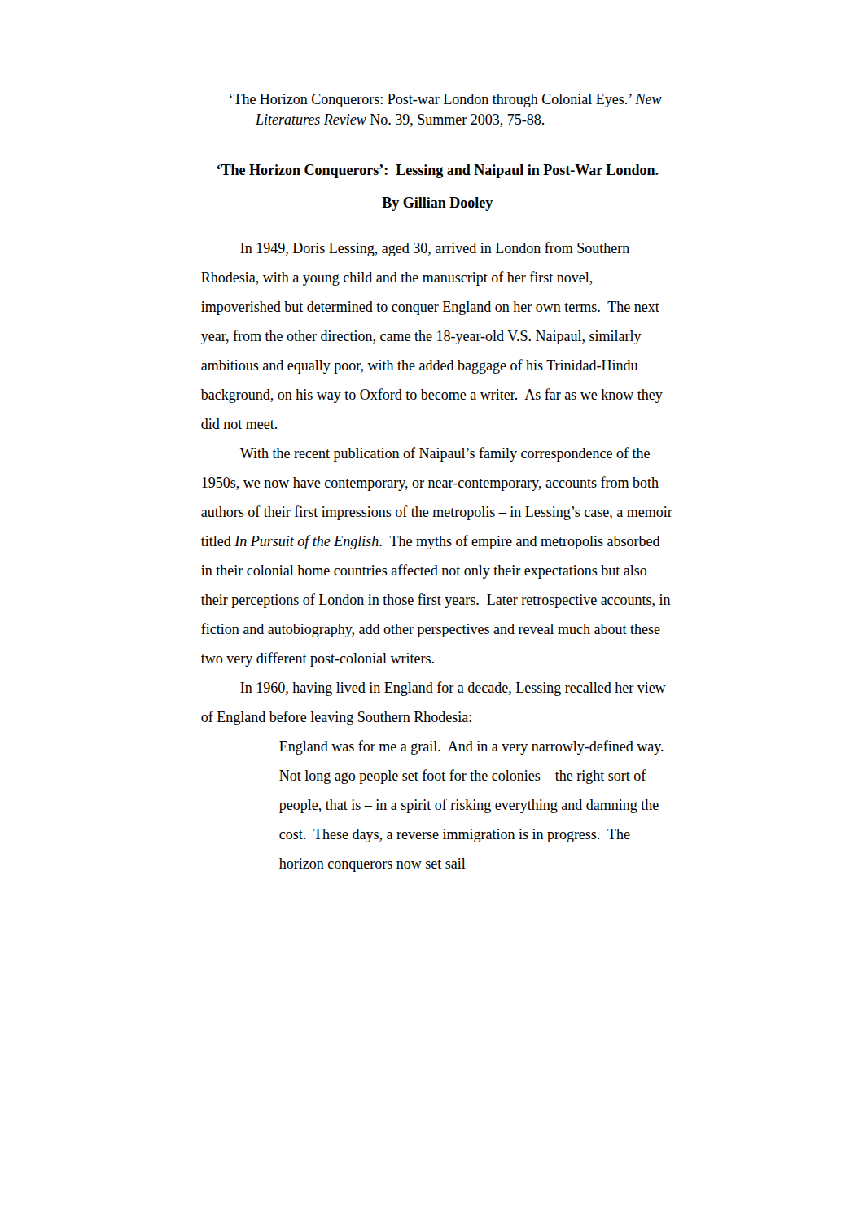‘The Horizon Conquerors: Post-war London through Colonial Eyes.’ New Literatures Review No. 39, Summer 2003, 75-88.
‘The Horizon Conquerors’: Lessing and Naipaul in Post-War London.
By Gillian Dooley
In 1949, Doris Lessing, aged 30, arrived in London from Southern Rhodesia, with a young child and the manuscript of her first novel, impoverished but determined to conquer England on her own terms. The next year, from the other direction, came the 18-year-old V.S. Naipaul, similarly ambitious and equally poor, with the added baggage of his Trinidad-Hindu background, on his way to Oxford to become a writer. As far as we know they did not meet.
With the recent publication of Naipaul’s family correspondence of the 1950s, we now have contemporary, or near-contemporary, accounts from both authors of their first impressions of the metropolis – in Lessing’s case, a memoir titled In Pursuit of the English. The myths of empire and metropolis absorbed in their colonial home countries affected not only their expectations but also their perceptions of London in those first years. Later retrospective accounts, in fiction and autobiography, add other perspectives and reveal much about these two very different post-colonial writers.
In 1960, having lived in England for a decade, Lessing recalled her view of England before leaving Southern Rhodesia:
England was for me a grail. And in a very narrowly-defined way. Not long ago people set foot for the colonies – the right sort of people, that is – in a spirit of risking everything and damning the cost. These days, a reverse immigration is in progress. The horizon conquerors now set sail